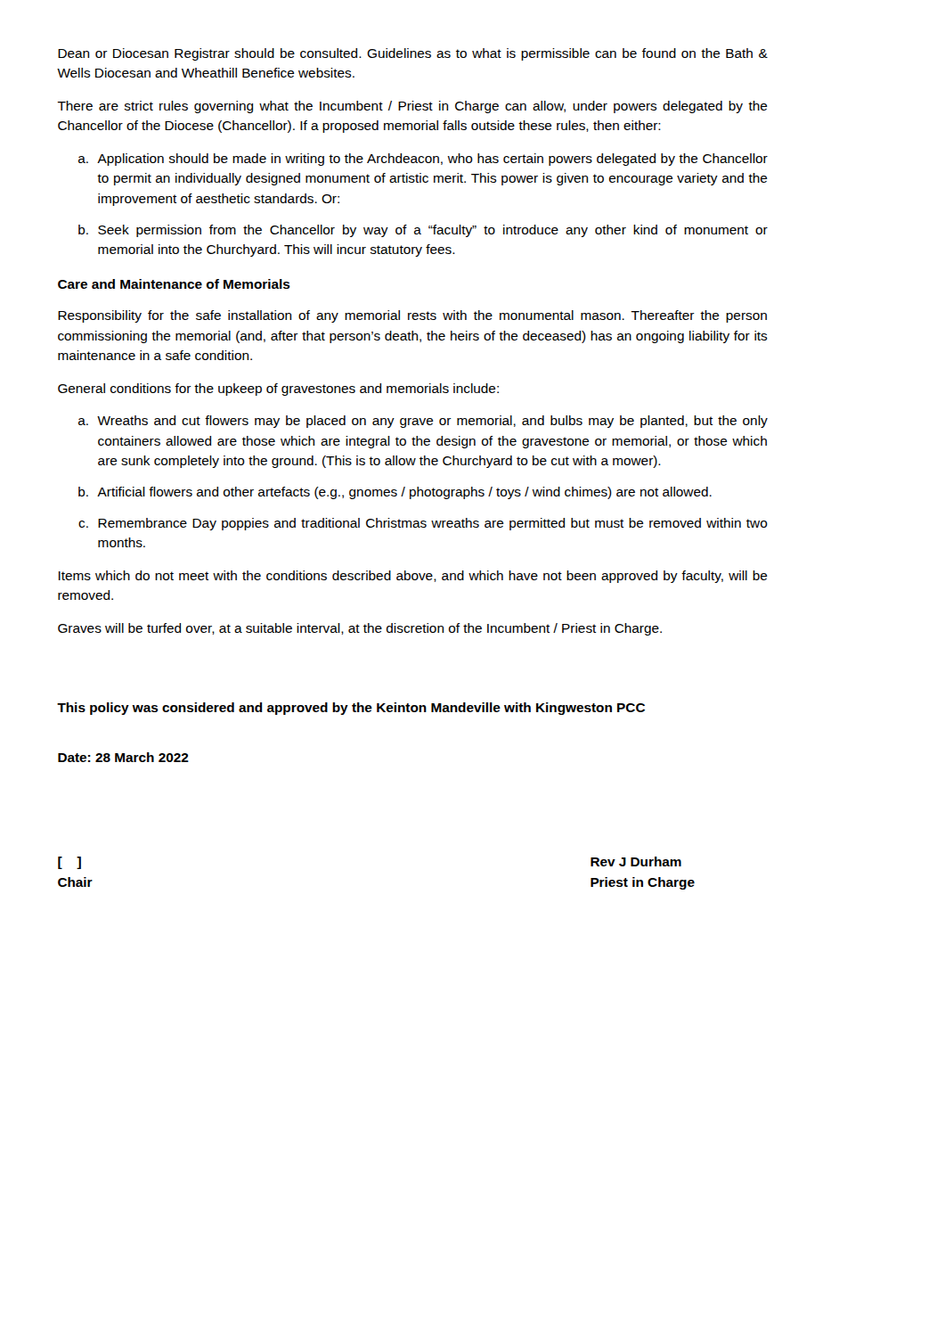Dean or Diocesan Registrar should be consulted. Guidelines as to what is permissible can be found on the Bath & Wells Diocesan and Wheathill Benefice websites.
There are strict rules governing what the Incumbent / Priest in Charge can allow, under powers delegated by the Chancellor of the Diocese (Chancellor). If a proposed memorial falls outside these rules, then either:
Application should be made in writing to the Archdeacon, who has certain powers delegated by the Chancellor to permit an individually designed monument of artistic merit. This power is given to encourage variety and the improvement of aesthetic standards. Or:
Seek permission from the Chancellor by way of a “faculty” to introduce any other kind of monument or memorial into the Churchyard. This will incur statutory fees.
Care and Maintenance of Memorials
Responsibility for the safe installation of any memorial rests with the monumental mason. Thereafter the person commissioning the memorial (and, after that person’s death, the heirs of the deceased) has an ongoing liability for its maintenance in a safe condition.
General conditions for the upkeep of gravestones and memorials include:
Wreaths and cut flowers may be placed on any grave or memorial, and bulbs may be planted, but the only containers allowed are those which are integral to the design of the gravestone or memorial, or those which are sunk completely into the ground. (This is to allow the Churchyard to be cut with a mower).
Artificial flowers and other artefacts (e.g., gnomes / photographs / toys / wind chimes) are not allowed.
Remembrance Day poppies and traditional Christmas wreaths are permitted but must be removed within two months.
Items which do not meet with the conditions described above, and which have not been approved by faculty, will be removed.
Graves will be turfed over, at a suitable interval, at the discretion of the Incumbent / Priest in Charge.
This policy was considered and approved by the Keinton Mandeville with Kingweston PCC
Date: 28 March 2022
| [ ] | Rev J Durham |
| Chair | Priest in Charge |